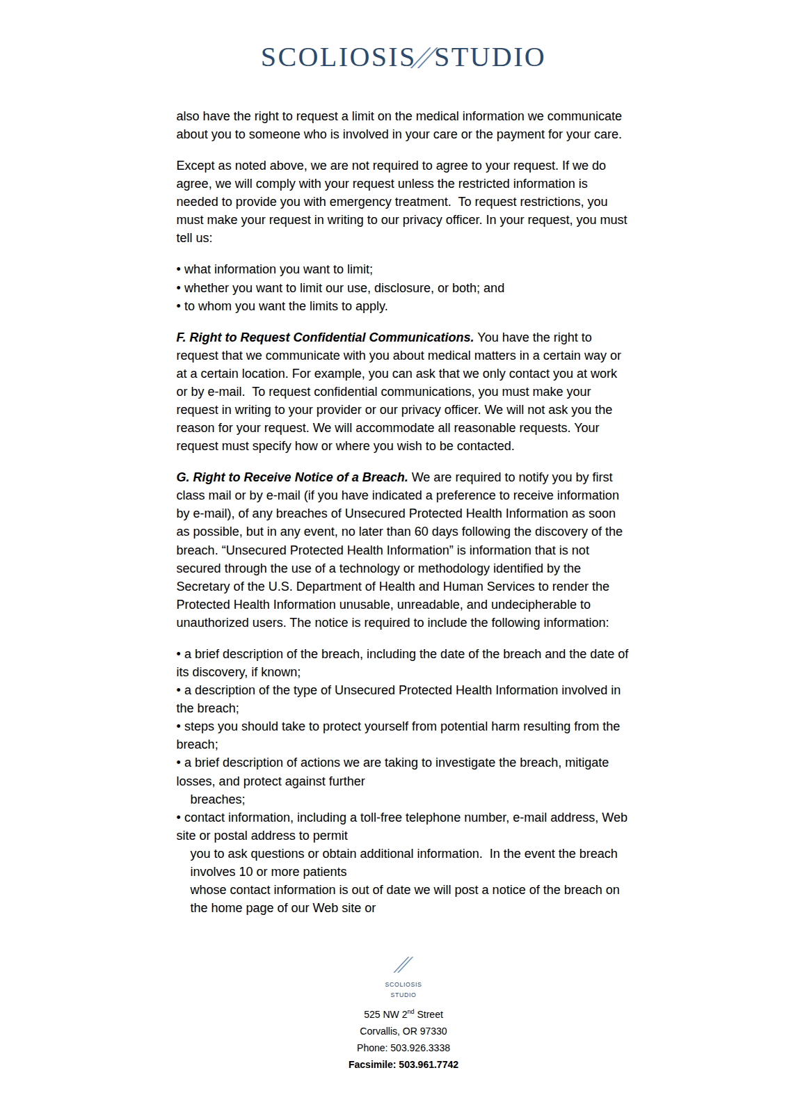SCOLIOSIS⁄⁄STUDIO
also have the right to request a limit on the medical information we communicate about you to someone who is involved in your care or the payment for your care.
Except as noted above, we are not required to agree to your request. If we do agree, we will comply with your request unless the restricted information is needed to provide you with emergency treatment. To request restrictions, you must make your request in writing to our privacy officer. In your request, you must tell us:
• what information you want to limit;
• whether you want to limit our use, disclosure, or both; and
• to whom you want the limits to apply.
F. Right to Request Confidential Communications. You have the right to request that we communicate with you about medical matters in a certain way or at a certain location. For example, you can ask that we only contact you at work or by e-mail. To request confidential communications, you must make your request in writing to your provider or our privacy officer. We will not ask you the reason for your request. We will accommodate all reasonable requests. Your request must specify how or where you wish to be contacted.
G. Right to Receive Notice of a Breach. We are required to notify you by first class mail or by e-mail (if you have indicated a preference to receive information by e-mail), of any breaches of Unsecured Protected Health Information as soon as possible, but in any event, no later than 60 days following the discovery of the breach. “Unsecured Protected Health Information” is information that is not secured through the use of a technology or methodology identified by the Secretary of the U.S. Department of Health and Human Services to render the Protected Health Information unusable, unreadable, and undecipherable to unauthorized users. The notice is required to include the following information:
• a brief description of the breach, including the date of the breach and the date of its discovery, if known;
• a description of the type of Unsecured Protected Health Information involved in the breach;
• steps you should take to protect yourself from potential harm resulting from the breach;
• a brief description of actions we are taking to investigate the breach, mitigate losses, and protect against further
breaches;
• contact information, including a toll-free telephone number, e-mail address, Web site or postal address to permit
you to ask questions or obtain additional information. In the event the breach involves 10 or more patients
whose contact information is out of date we will post a notice of the breach on the home page of our Web site or
⁄⁄
SCOLIOSIS
STUDIO
525 NW 2nd Street
Corvallis, OR 97330
Phone: 503.926.3338
Facsimile: 503.961.7742